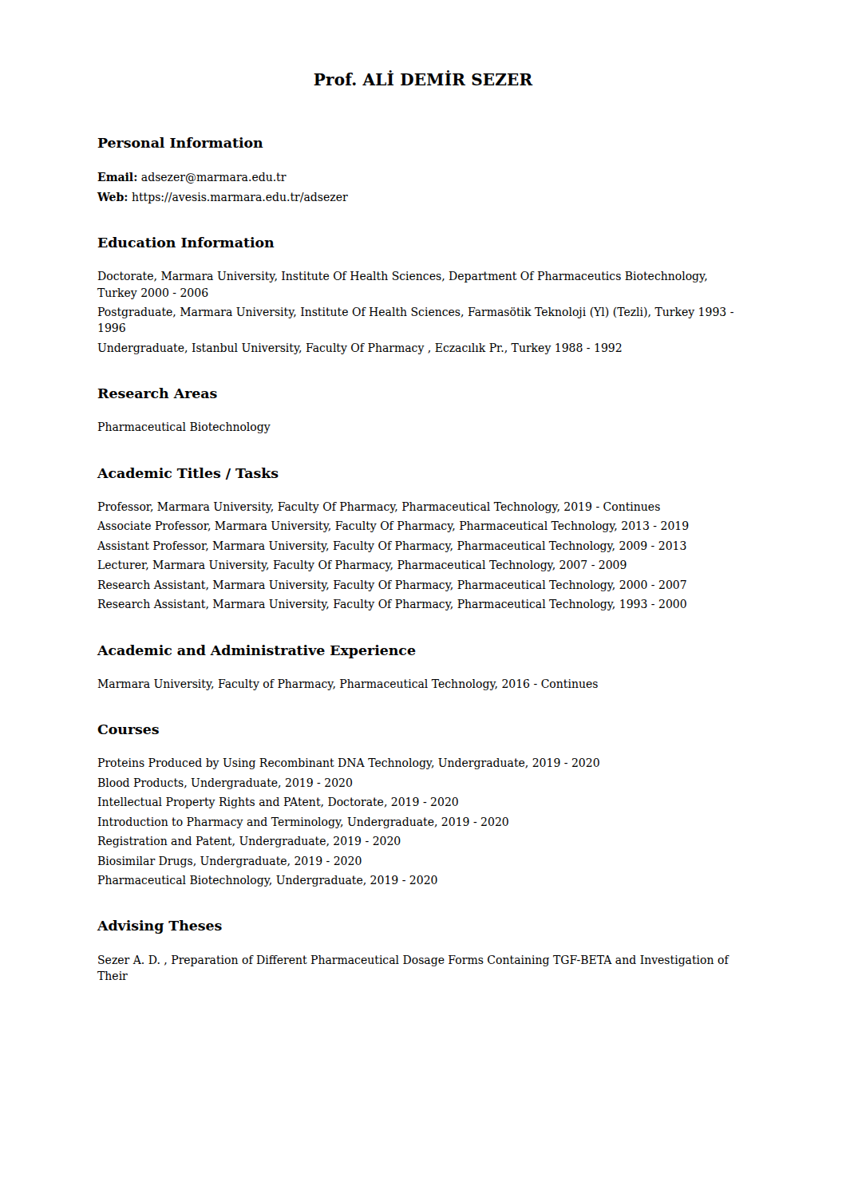Prof. ALİ DEMİR SEZER
Personal Information
Email: adsezer@marmara.edu.tr
Web: https://avesis.marmara.edu.tr/adsezer
Education Information
Doctorate, Marmara University, Institute Of Health Sciences, Department Of Pharmaceutics Biotechnology, Turkey 2000 - 2006
Postgraduate, Marmara University, Institute Of Health Sciences, Farmasötik Teknoloji (Yl) (Tezli), Turkey 1993 - 1996
Undergraduate, Istanbul University, Faculty Of Pharmacy , Eczacılık Pr., Turkey 1988 - 1992
Research Areas
Pharmaceutical Biotechnology
Academic Titles / Tasks
Professor, Marmara University, Faculty Of Pharmacy, Pharmaceutical Technology, 2019 - Continues
Associate Professor, Marmara University, Faculty Of Pharmacy, Pharmaceutical Technology, 2013 - 2019
Assistant Professor, Marmara University, Faculty Of Pharmacy, Pharmaceutical Technology, 2009 - 2013
Lecturer, Marmara University, Faculty Of Pharmacy, Pharmaceutical Technology, 2007 - 2009
Research Assistant, Marmara University, Faculty Of Pharmacy, Pharmaceutical Technology, 2000 - 2007
Research Assistant, Marmara University, Faculty Of Pharmacy, Pharmaceutical Technology, 1993 - 2000
Academic and Administrative Experience
Marmara University, Faculty of Pharmacy, Pharmaceutical Technology, 2016 - Continues
Courses
Proteins Produced by Using Recombinant DNA Technology, Undergraduate, 2019 - 2020
Blood Products, Undergraduate, 2019 - 2020
Intellectual Property Rights and PAtent, Doctorate, 2019 - 2020
Introduction to Pharmacy and Terminology, Undergraduate, 2019 - 2020
Registration and Patent, Undergraduate, 2019 - 2020
Biosimilar Drugs, Undergraduate, 2019 - 2020
Pharmaceutical Biotechnology, Undergraduate, 2019 - 2020
Advising Theses
Sezer A. D. , Preparation of Different Pharmaceutical Dosage Forms Containing TGF-BETA and Investigation of Their